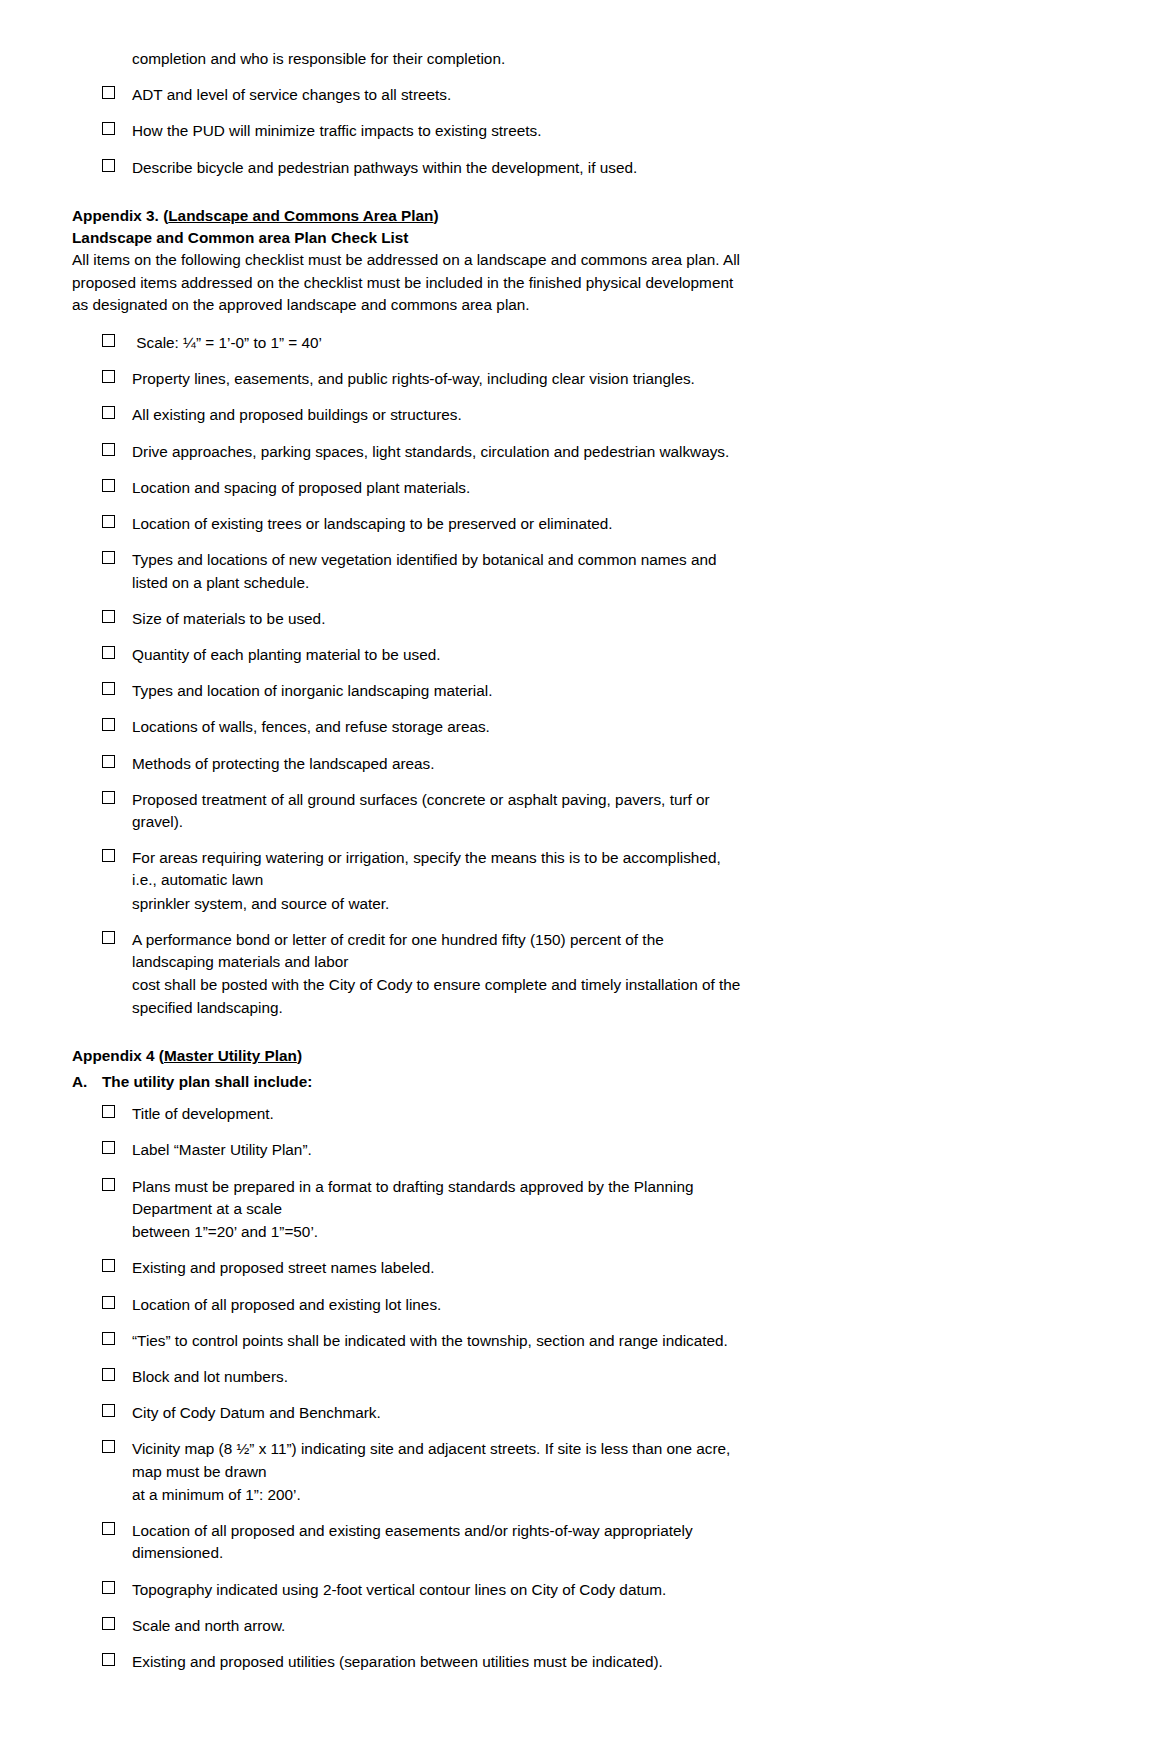completion and who is responsible for their completion.
ADT and level of service changes to all streets.
How the PUD will minimize traffic impacts to existing streets.
Describe bicycle and pedestrian pathways within the development, if used.
Appendix 3. (Landscape and Commons Area Plan)
Landscape and Common area Plan Check List
All items on the following checklist must be addressed on a landscape and commons area plan. All proposed items addressed on the checklist must be included in the finished physical development as designated on the approved landscape and commons area plan.
Scale: ¼” = 1’-0” to 1” = 40’
Property lines, easements, and public rights-of-way, including clear vision triangles.
All existing and proposed buildings or structures.
Drive approaches, parking spaces, light standards, circulation and pedestrian walkways.
Location and spacing of proposed plant materials.
Location of existing trees or landscaping to be preserved or eliminated.
Types and locations of new vegetation identified by botanical and common names and listed on a plant schedule.
Size of materials to be used.
Quantity of each planting material to be used.
Types and location of inorganic landscaping material.
Locations of walls, fences, and refuse storage areas.
Methods of protecting the landscaped areas.
Proposed treatment of all ground surfaces (concrete or asphalt paving, pavers, turf or gravel).
For areas requiring watering or irrigation, specify the means this is to be accomplished, i.e., automatic lawnsprinkler system, and source of water.
A performance bond or letter of credit for one hundred fifty (150) percent of the landscaping materials and laborcost shall be posted with the City of Cody to ensure complete and timely installation of the specified landscaping.
Appendix 4 (Master Utility Plan)
A. The utility plan shall include:
Title of development.
Label “Master Utility Plan”.
Plans must be prepared in a format to drafting standards approved by the Planning Department at a scalebetween 1”=20’ and 1”=50’.
Existing and proposed street names labeled.
Location of all proposed and existing lot lines.
“Ties” to control points shall be indicated with the township, section and range indicated.
Block and lot numbers.
City of Cody Datum and Benchmark.
Vicinity map (8 ½” x 11”) indicating site and adjacent streets. If site is less than one acre, map must be drawnat a minimum of 1”: 200’.
Location of all proposed and existing easements and/or rights-of-way appropriately dimensioned.
Topography indicated using 2-foot vertical contour lines on City of Cody datum.
Scale and north arrow.
Existing and proposed utilities (separation between utilities must be indicated).